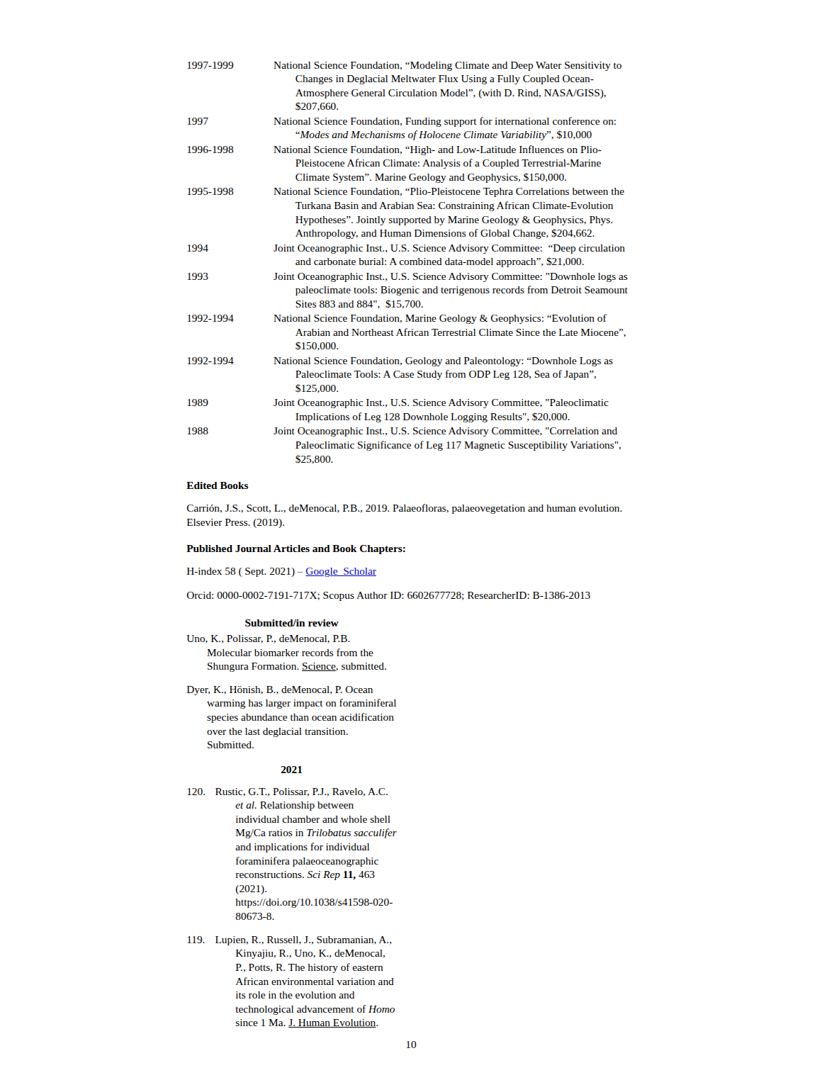1997-1999
National Science Foundation, “Modeling Climate and Deep Water Sensitivity to Changes in Deglacial Meltwater Flux Using a Fully Coupled Ocean-Atmosphere General Circulation Model”, (with D. Rind, NASA/GISS), $207,660.
1997
National Science Foundation, Funding support for international conference on: “Modes and Mechanisms of Holocene Climate Variability”, $10,000
1996-1998
National Science Foundation, “High- and Low-Latitude Influences on Plio-Pleistocene African Climate: Analysis of a Coupled Terrestrial-Marine Climate System”. Marine Geology and Geophysics, $150,000.
1995-1998
National Science Foundation, “Plio-Pleistocene Tephra Correlations between the Turkana Basin and Arabian Sea: Constraining African Climate-Evolution Hypotheses”. Jointly supported by Marine Geology & Geophysics, Phys. Anthropology, and Human Dimensions of Global Change, $204,662.
1994
Joint Oceanographic Inst., U.S. Science Advisory Committee: “Deep circulation and carbonate burial: A combined data-model approach”, $21,000.
1993
Joint Oceanographic Inst., U.S. Science Advisory Committee: "Downhole logs as paleoclimate tools: Biogenic and terrigenous records from Detroit Seamount Sites 883 and 884", $15,700.
1992-1994
National Science Foundation, Marine Geology & Geophysics: “Evolution of Arabian and Northeast African Terrestrial Climate Since the Late Miocene”, $150,000.
1992-1994
National Science Foundation, Geology and Paleontology: “Downhole Logs as Paleoclimate Tools: A Case Study from ODP Leg 128, Sea of Japan”, $125,000.
1989
Joint Oceanographic Inst., U.S. Science Advisory Committee, "Paleoclimatic Implications of Leg 128 Downhole Logging Results", $20,000.
1988
Joint Oceanographic Inst., U.S. Science Advisory Committee, "Correlation and Paleoclimatic Significance of Leg 117 Magnetic Susceptibility Variations", $25,800.
Edited Books
Carrión, J.S., Scott, L., deMenocal, P.B., 2019. Palaeofloras, palaeovegetation and human evolution. Elsevier Press. (2019).
Published Journal Articles and Book Chapters:
H-index 58 ( Sept. 2021) – Google Scholar
Orcid: 0000-0002-7191-717X; Scopus Author ID: 6602677728; ResearcherID: B-1386-2013
Submitted/in review
Uno, K., Polissar, P., deMenocal, P.B. Molecular biomarker records from the Shungura Formation. Science, submitted.
Dyer, K., Hönish, B., deMenocal, P. Ocean warming has larger impact on foraminiferal species abundance than ocean acidification over the last deglacial transition. Submitted.
2021
120.
Rustic, G.T., Polissar, P.J., Ravelo, A.C. et al. Relationship between individual chamber and whole shell Mg/Ca ratios in Trilobatus sacculifer and implications for individual foraminifera palaeoceanographic reconstructions. Sci Rep 11, 463 (2021). https://doi.org/10.1038/s41598-020-80673-8.
119.
Lupien, R., Russell, J., Subramanian, A., Kinyajiu, R., Uno, K., deMenocal, P., Potts, R. The history of eastern African environmental variation and its role in the evolution and technological advancement of Homo since 1 Ma. J. Human Evolution.
10